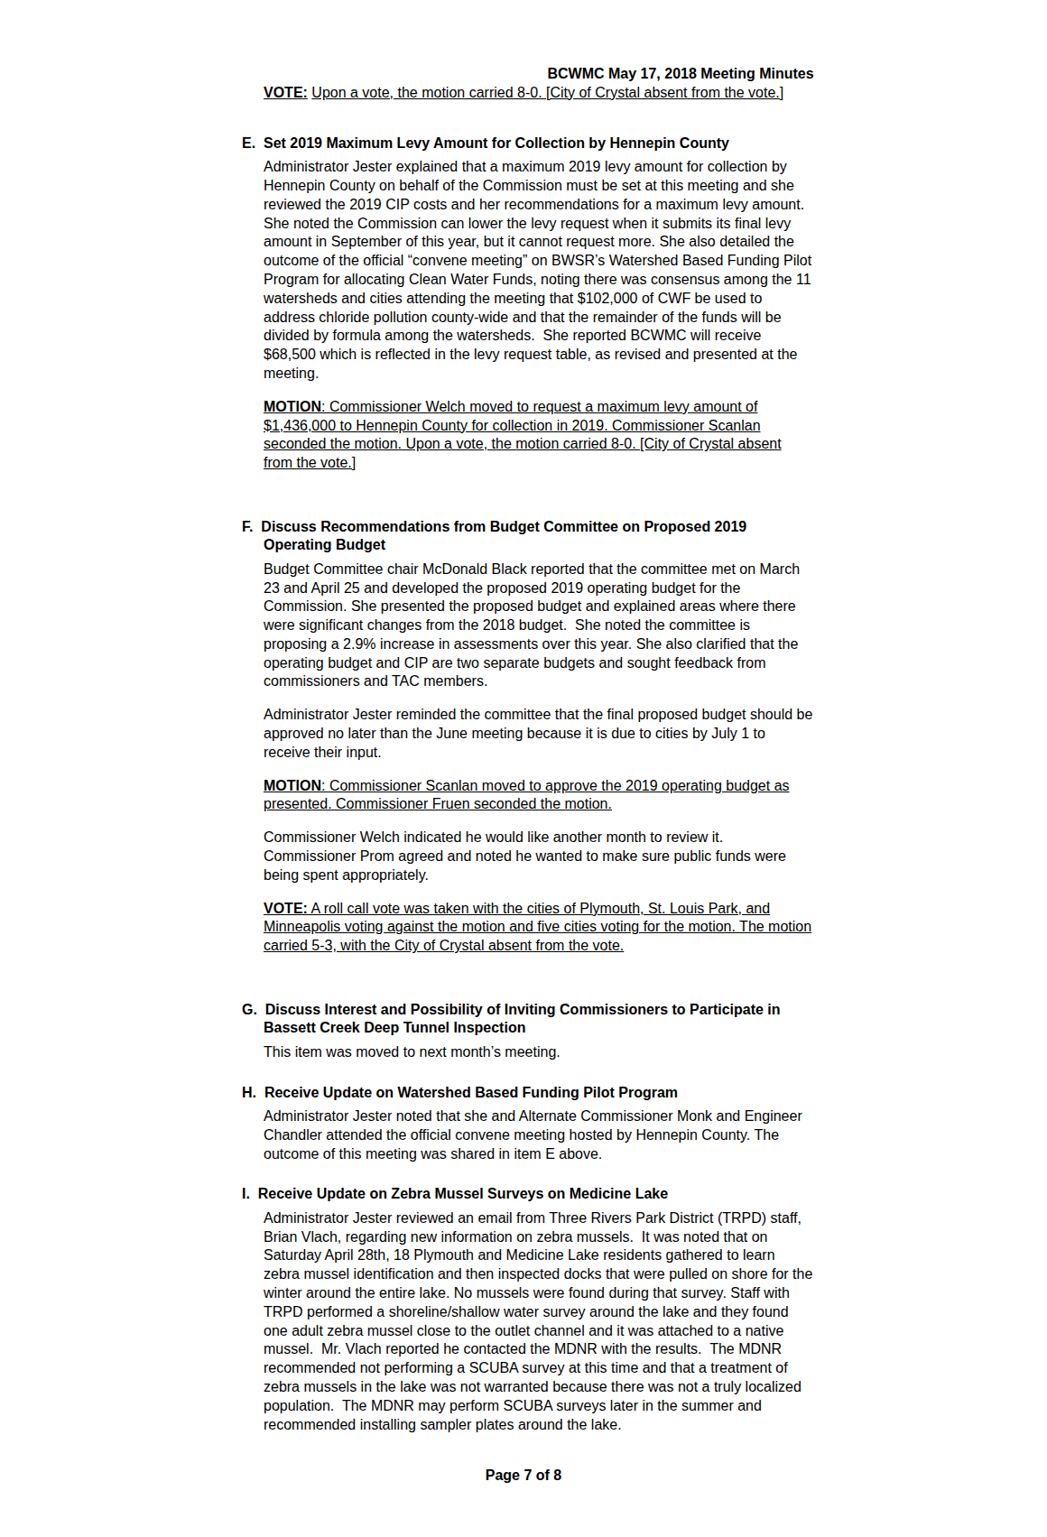BCWMC May 17, 2018 Meeting Minutes
VOTE: Upon a vote, the motion carried 8-0. [City of Crystal absent from the vote.]
E. Set 2019 Maximum Levy Amount for Collection by Hennepin County
Administrator Jester explained that a maximum 2019 levy amount for collection by Hennepin County on behalf of the Commission must be set at this meeting and she reviewed the 2019 CIP costs and her recommendations for a maximum levy amount. She noted the Commission can lower the levy request when it submits its final levy amount in September of this year, but it cannot request more. She also detailed the outcome of the official “convene meeting” on BWSR’s Watershed Based Funding Pilot Program for allocating Clean Water Funds, noting there was consensus among the 11 watersheds and cities attending the meeting that $102,000 of CWF be used to address chloride pollution county-wide and that the remainder of the funds will be divided by formula among the watersheds. She reported BCWMC will receive $68,500 which is reflected in the levy request table, as revised and presented at the meeting.
MOTION: Commissioner Welch moved to request a maximum levy amount of $1,436,000 to Hennepin County for collection in 2019. Commissioner Scanlan seconded the motion. Upon a vote, the motion carried 8-0. [City of Crystal absent from the vote.]
F. Discuss Recommendations from Budget Committee on Proposed 2019 Operating Budget
Budget Committee chair McDonald Black reported that the committee met on March 23 and April 25 and developed the proposed 2019 operating budget for the Commission. She presented the proposed budget and explained areas where there were significant changes from the 2018 budget. She noted the committee is proposing a 2.9% increase in assessments over this year. She also clarified that the operating budget and CIP are two separate budgets and sought feedback from commissioners and TAC members.
Administrator Jester reminded the committee that the final proposed budget should be approved no later than the June meeting because it is due to cities by July 1 to receive their input.
MOTION: Commissioner Scanlan moved to approve the 2019 operating budget as presented. Commissioner Fruen seconded the motion.
Commissioner Welch indicated he would like another month to review it. Commissioner Prom agreed and noted he wanted to make sure public funds were being spent appropriately.
VOTE: A roll call vote was taken with the cities of Plymouth, St. Louis Park, and Minneapolis voting against the motion and five cities voting for the motion. The motion carried 5-3, with the City of Crystal absent from the vote.
G. Discuss Interest and Possibility of Inviting Commissioners to Participate in Bassett Creek Deep Tunnel Inspection
This item was moved to next month’s meeting.
H. Receive Update on Watershed Based Funding Pilot Program
Administrator Jester noted that she and Alternate Commissioner Monk and Engineer Chandler attended the official convene meeting hosted by Hennepin County. The outcome of this meeting was shared in item E above.
I. Receive Update on Zebra Mussel Surveys on Medicine Lake
Administrator Jester reviewed an email from Three Rivers Park District (TRPD) staff, Brian Vlach, regarding new information on zebra mussels. It was noted that on Saturday April 28th, 18 Plymouth and Medicine Lake residents gathered to learn zebra mussel identification and then inspected docks that were pulled on shore for the winter around the entire lake. No mussels were found during that survey. Staff with TRPD performed a shoreline/shallow water survey around the lake and they found one adult zebra mussel close to the outlet channel and it was attached to a native mussel. Mr. Vlach reported he contacted the MDNR with the results. The MDNR recommended not performing a SCUBA survey at this time and that a treatment of zebra mussels in the lake was not warranted because there was not a truly localized population. The MDNR may perform SCUBA surveys later in the summer and recommended installing sampler plates around the lake.
Page 7 of 8